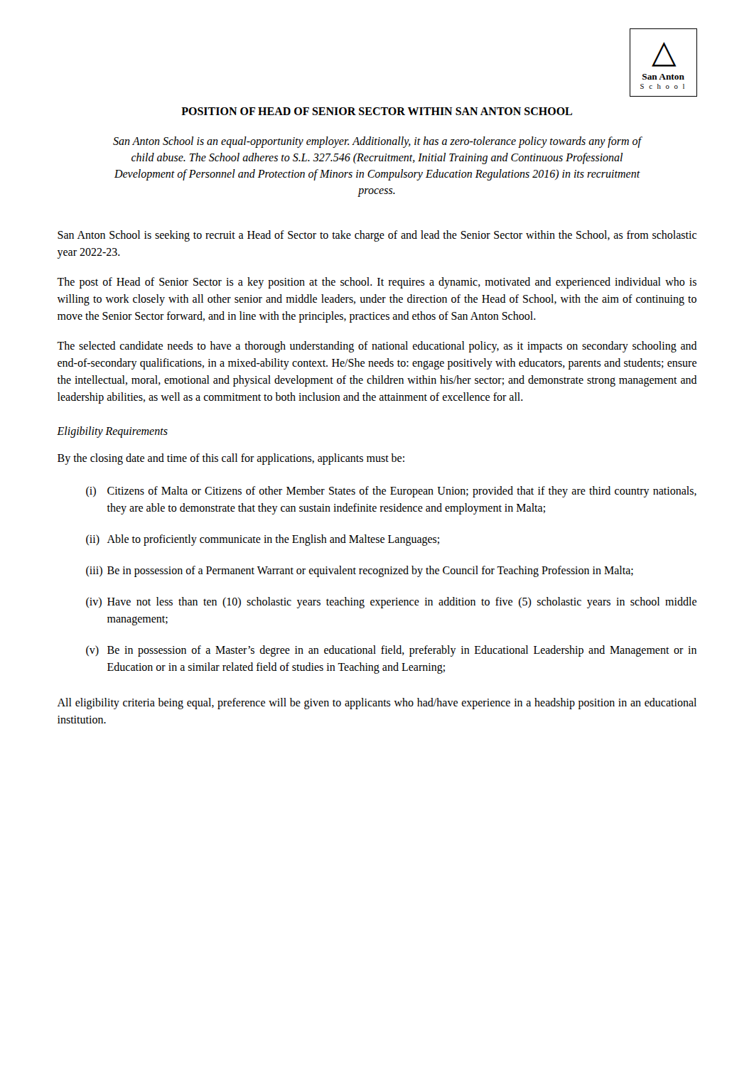△ San Anton S c h o o l
POSITION OF HEAD OF SENIOR SECTOR WITHIN SAN ANTON SCHOOL
San Anton School is an equal-opportunity employer. Additionally, it has a zero-tolerance policy towards any form of child abuse. The School adheres to S.L. 327.546 (Recruitment, Initial Training and Continuous Professional Development of Personnel and Protection of Minors in Compulsory Education Regulations 2016) in its recruitment process.
San Anton School is seeking to recruit a Head of Sector to take charge of and lead the Senior Sector within the School, as from scholastic year 2022-23.
The post of Head of Senior Sector is a key position at the school. It requires a dynamic, motivated and experienced individual who is willing to work closely with all other senior and middle leaders, under the direction of the Head of School, with the aim of continuing to move the Senior Sector forward, and in line with the principles, practices and ethos of San Anton School.
The selected candidate needs to have a thorough understanding of national educational policy, as it impacts on secondary schooling and end-of-secondary qualifications, in a mixed-ability context. He/She needs to: engage positively with educators, parents and students; ensure the intellectual, moral, emotional and physical development of the children within his/her sector; and demonstrate strong management and leadership abilities, as well as a commitment to both inclusion and the attainment of excellence for all.
Eligibility Requirements
By the closing date and time of this call for applications, applicants must be:
(i) Citizens of Malta or Citizens of other Member States of the European Union; provided that if they are third country nationals, they are able to demonstrate that they can sustain indefinite residence and employment in Malta;
(ii) Able to proficiently communicate in the English and Maltese Languages;
(iii) Be in possession of a Permanent Warrant or equivalent recognized by the Council for Teaching Profession in Malta;
(iv) Have not less than ten (10) scholastic years teaching experience in addition to five (5) scholastic years in school middle management;
(v) Be in possession of a Master’s degree in an educational field, preferably in Educational Leadership and Management or in Education or in a similar related field of studies in Teaching and Learning;
All eligibility criteria being equal, preference will be given to applicants who had/have experience in a headship position in an educational institution.